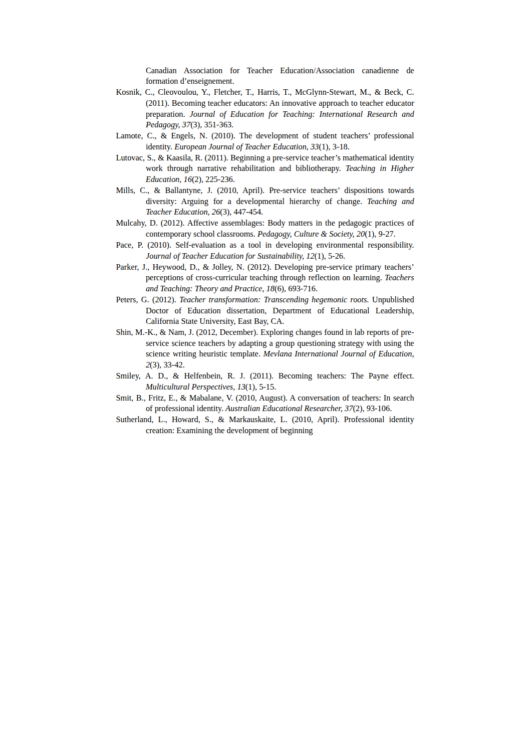Canadian Association for Teacher Education/Association canadienne de formation d’enseignement.
Kosnik, C., Cleovoulou, Y., Fletcher, T., Harris, T., McGlynn-Stewart, M., & Beck, C. (2011). Becoming teacher educators: An innovative approach to teacher educator preparation. Journal of Education for Teaching: International Research and Pedagogy, 37(3), 351-363.
Lamote, C., & Engels, N. (2010). The development of student teachers’ professional identity. European Journal of Teacher Education, 33(1), 3-18.
Lutovac, S., & Kaasila, R. (2011). Beginning a pre-service teacher’s mathematical identity work through narrative rehabilitation and bibliotherapy. Teaching in Higher Education, 16(2), 225-236.
Mills, C., & Ballantyne, J. (2010, April). Pre-service teachers’ dispositions towards diversity: Arguing for a developmental hierarchy of change. Teaching and Teacher Education, 26(3), 447-454.
Mulcahy, D. (2012). Affective assemblages: Body matters in the pedagogic practices of contemporary school classrooms. Pedagogy, Culture & Society, 20(1), 9-27.
Pace, P. (2010). Self-evaluation as a tool in developing environmental responsibility. Journal of Teacher Education for Sustainability, 12(1), 5-26.
Parker, J., Heywood, D., & Jolley, N. (2012). Developing pre-service primary teachers’ perceptions of cross-curricular teaching through reflection on learning. Teachers and Teaching: Theory and Practice, 18(6), 693-716.
Peters, G. (2012). Teacher transformation: Transcending hegemonic roots. Unpublished Doctor of Education dissertation, Department of Educational Leadership, California State University, East Bay, CA.
Shin, M.-K., & Nam, J. (2012, December). Exploring changes found in lab reports of pre-service science teachers by adapting a group questioning strategy with using the science writing heuristic template. Mevlana International Journal of Education, 2(3), 33-42.
Smiley, A. D., & Helfenbein, R. J. (2011). Becoming teachers: The Payne effect. Multicultural Perspectives, 13(1), 5-15.
Smit, B., Fritz, E., & Mabalane, V. (2010, August). A conversation of teachers: In search of professional identity. Australian Educational Researcher, 37(2), 93-106.
Sutherland, L., Howard, S., & Markauskaite, L. (2010, April). Professional identity creation: Examining the development of beginning